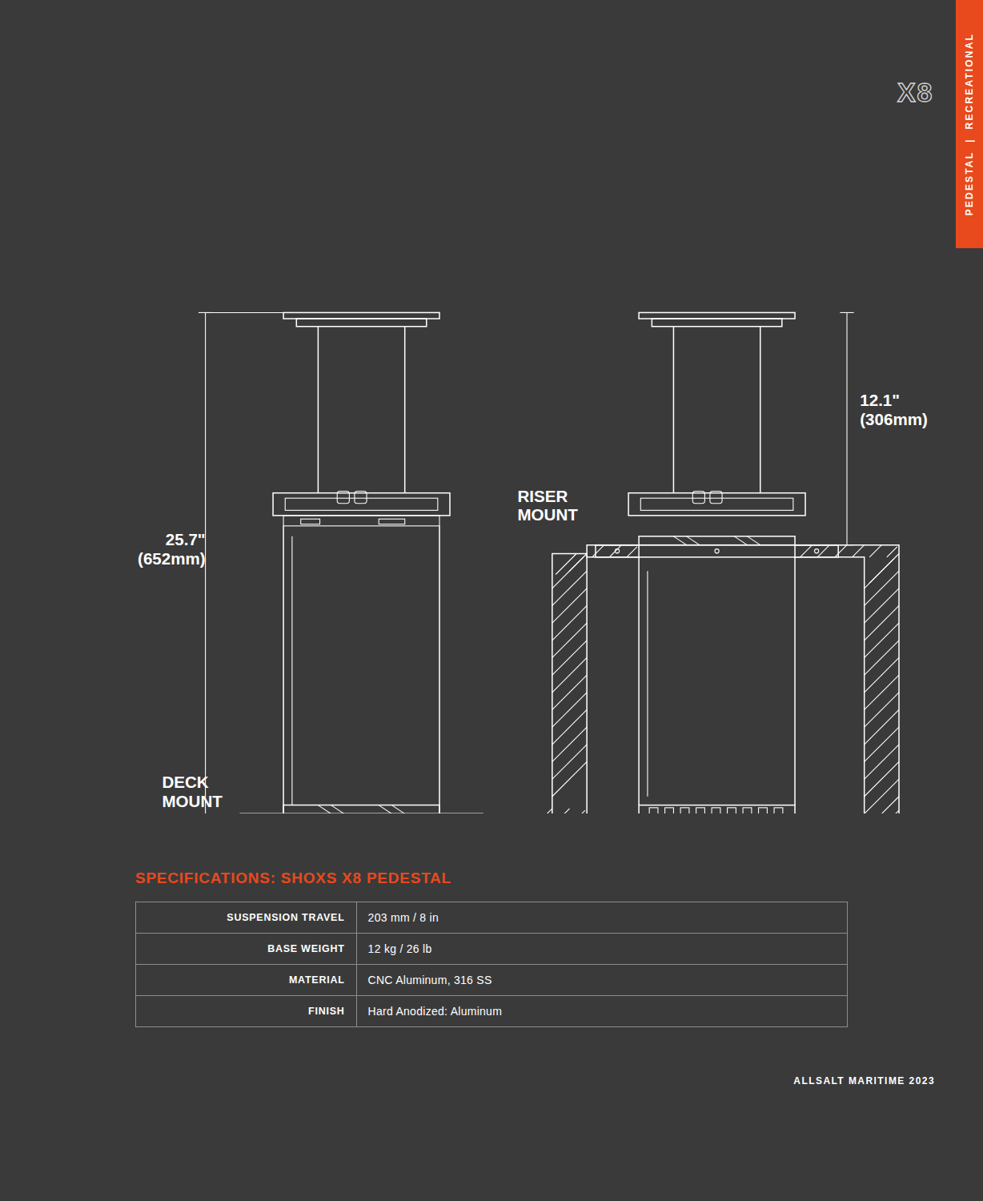PEDESTAL | RECREATIONAL
X8
DECK MOUNT 25.7" (652mm) 10.0" (254mm) RISER MOUNT 12.1" (306mm) 6.6" (168mm)
Specifications: SHOXS X8 Pedestal
| Suspension Travel | 203 mm / 8 in |
| Base Weight | 12 kg / 26 lb |
| Material | CNC Aluminum, 316 SS |
| Finish | Hard Anodized: Aluminum |
ALLSALT MARITIME 2023